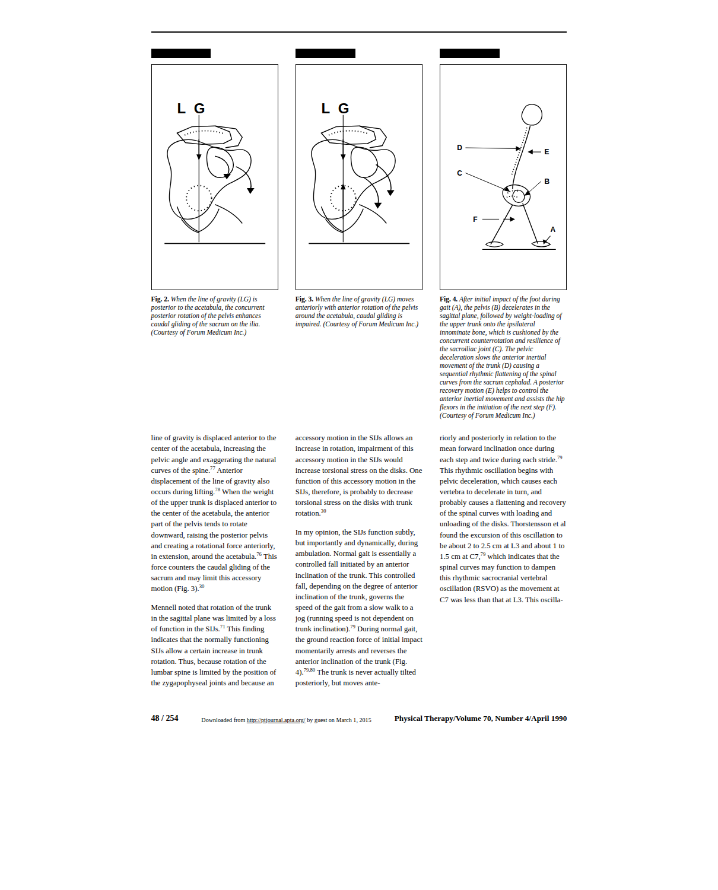L G
Fig. 2. When the line of gravity (LG) is posterior to the acetabula, the concurrent posterior rotation of the pelvis enhances caudal gliding of the sacrum on the ilia. (Courtesy of Forum Medicum Inc.)
L G
Fig. 3. When the line of gravity (LG) moves anteriorly with anterior rotation of the pelvis around the acetabula, caudal gliding is impaired. (Courtesy of Forum Medicum Inc.)
D E C B F A
Fig. 4. After initial impact of the foot during gait (A), the pelvis (B) decelerates in the sagittal plane, followed by weight-loading of the upper trunk onto the ipsilateral innominate bone, which is cushioned by the concurrent counterrotation and resilience of the sacroiliac joint (C). The pelvic deceleration slows the anterior inertial movement of the trunk (D) causing a sequential rhythmic flattening of the spinal curves from the sacrum cephalad. A posterior recovery motion (E) helps to control the anterior inertial movement and assists the hip flexors in the initiation of the next step (F). (Courtesy of Forum Medicum Inc.)
line of gravity is displaced anterior to the center of the acetabula, increasing the pelvic angle and exaggerating the natural curves of the spine.77 Anterior displacement of the line of gravity also occurs during lifting.78 When the weight of the upper trunk is displaced anterior to the center of the acetabula, the anterior part of the pelvis tends to rotate downward, raising the posterior pelvis and creating a rotational force anteriorly, in extension, around the acetabula.76 This force counters the caudal gliding of the sacrum and may limit this accessory motion (Fig. 3).30
Mennell noted that rotation of the trunk in the sagittal plane was limited by a loss of function in the SIJs.71 This finding indicates that the normally functioning SIJs allow a certain increase in trunk rotation. Thus, because rotation of the lumbar spine is limited by the position of the zygapophyseal joints and because an
accessory motion in the SIJs allows an increase in rotation, impairment of this accessory motion in the SIJs would increase torsional stress on the disks. One function of this accessory motion in the SIJs, therefore, is probably to decrease torsional stress on the disks with trunk rotation.30
In my opinion, the SIJs function subtly, but importantly and dynamically, during ambulation. Normal gait is essentially a controlled fall initiated by an anterior inclination of the trunk. This controlled fall, depending on the degree of anterior inclination of the trunk, governs the speed of the gait from a slow walk to a jog (running speed is not dependent on trunk inclination).79 During normal gait, the ground reaction force of initial impact momentarily arrests and reverses the anterior inclination of the trunk (Fig. 4).79,80 The trunk is never actually tilted posteriorly, but moves ante-
riorly and posteriorly in relation to the mean forward inclination once during each step and twice during each stride.79 This rhythmic oscillation begins with pelvic deceleration, which causes each vertebra to decelerate in turn, and probably causes a flattening and recovery of the spinal curves with loading and unloading of the disks. Thorstensson et al found the excursion of this oscillation to be about 2 to 2.5 cm at L3 and about 1 to 1.5 cm at C7,79 which indicates that the spinal curves may function to dampen this rhythmic sacrocranial vertebral oscillation (RSVO) as the movement at C7 was less than that at L3. This oscilla-
48 / 254
Downloaded from http://ptjournal.apta.org/ by guest on March 1, 2015
Physical Therapy/Volume 70, Number 4/April 1990